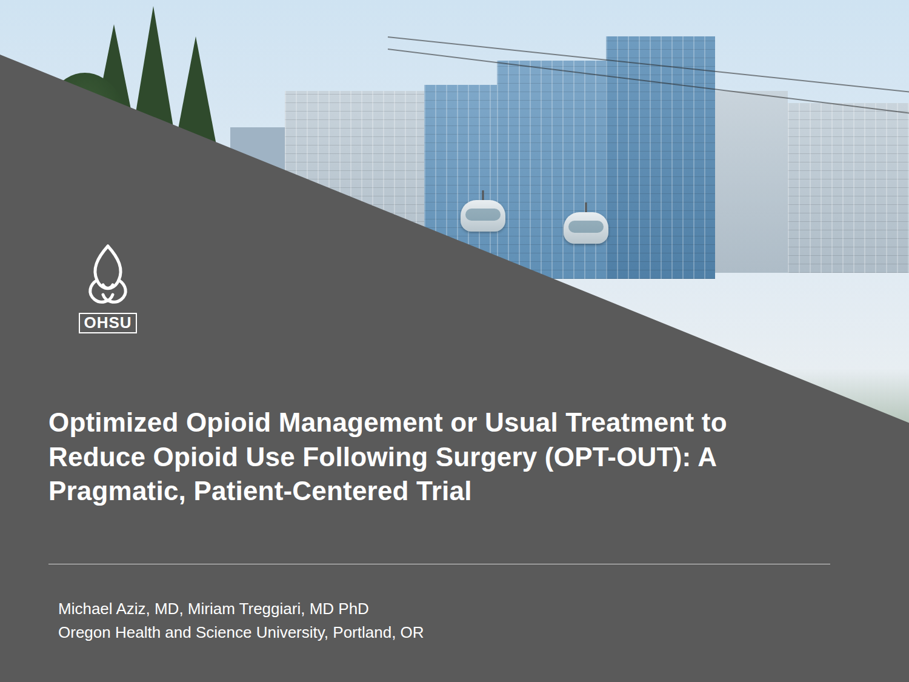OHSU
Optimized Opioid Management or Usual Treatment to Reduce Opioid Use Following Surgery (OPT-OUT): A Pragmatic, Patient-Centered Trial
Michael Aziz, MD, Miriam Treggiari, MD PhD
Oregon Health and Science University, Portland, OR